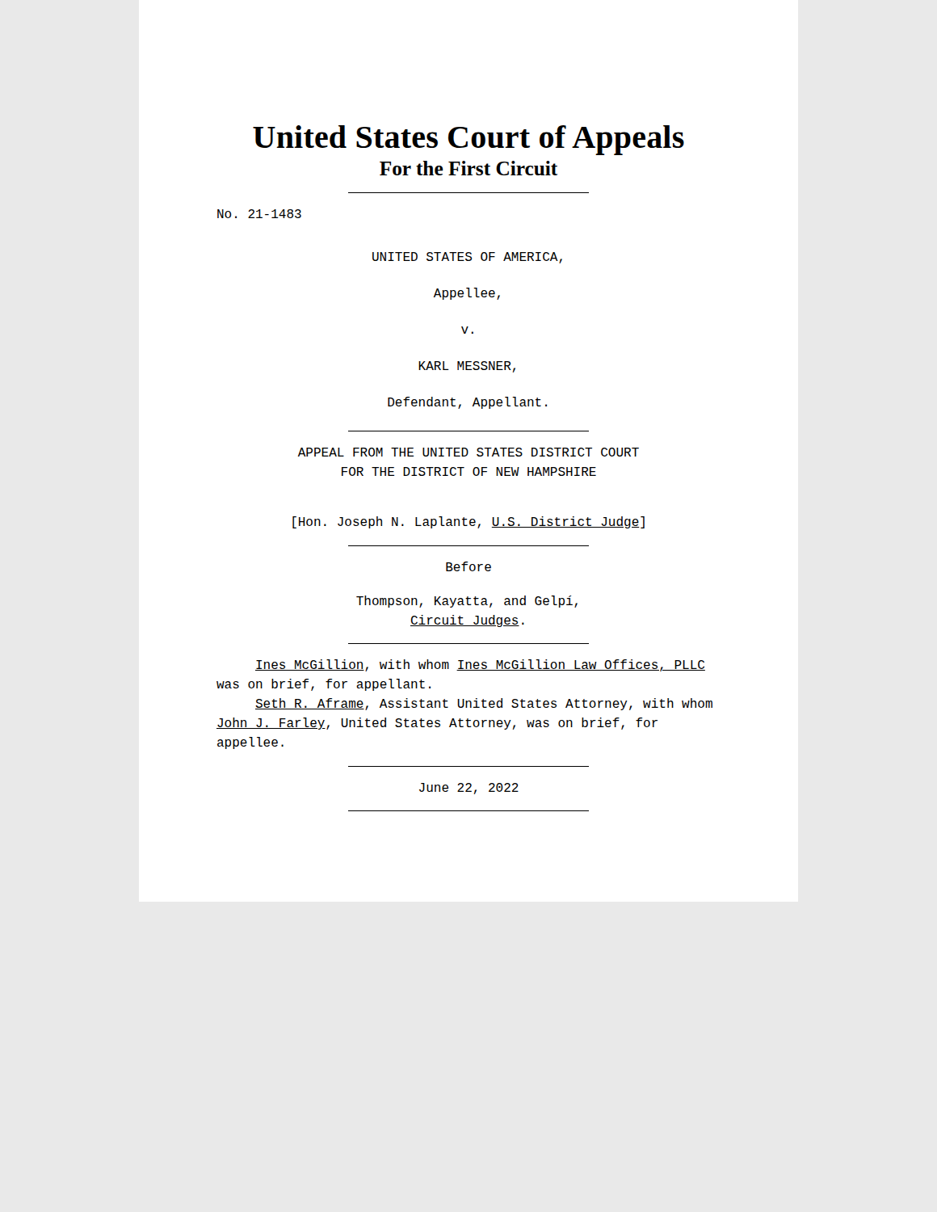United States Court of Appeals
For the First Circuit
No. 21-1483
UNITED STATES OF AMERICA,
Appellee,
v.
KARL MESSNER,
Defendant, Appellant.
APPEAL FROM THE UNITED STATES DISTRICT COURT
FOR THE DISTRICT OF NEW HAMPSHIRE
[Hon. Joseph N. Laplante, U.S. District Judge]
Before
Thompson, Kayatta, and Gelpí,
Circuit Judges.
Ines McGillion, with whom Ines McGillion Law Offices, PLLC
was on brief, for appellant.
Seth R. Aframe, Assistant United States Attorney, with whom
John J. Farley, United States Attorney, was on brief, for appellee.
June 22, 2022